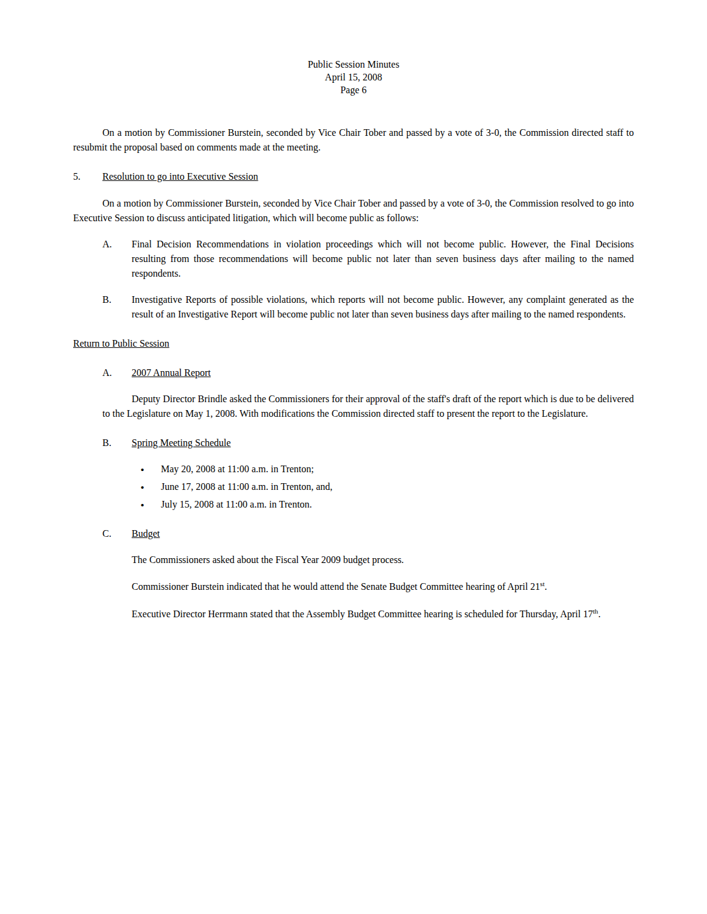Public Session Minutes
April 15, 2008
Page 6
On a motion by Commissioner Burstein, seconded by Vice Chair Tober and passed by a vote of 3-0, the Commission directed staff to resubmit the proposal based on comments made at the meeting.
5. Resolution to go into Executive Session
On a motion by Commissioner Burstein, seconded by Vice Chair Tober and passed by a vote of 3-0, the Commission resolved to go into Executive Session to discuss anticipated litigation, which will become public as follows:
A. Final Decision Recommendations in violation proceedings which will not become public. However, the Final Decisions resulting from those recommendations will become public not later than seven business days after mailing to the named respondents.
B. Investigative Reports of possible violations, which reports will not become public. However, any complaint generated as the result of an Investigative Report will become public not later than seven business days after mailing to the named respondents.
Return to Public Session
A. 2007 Annual Report
Deputy Director Brindle asked the Commissioners for their approval of the staff's draft of the report which is due to be delivered to the Legislature on May 1, 2008. With modifications the Commission directed staff to present the report to the Legislature.
B. Spring Meeting Schedule
May 20, 2008 at 11:00 a.m. in Trenton;
June 17, 2008 at 11:00 a.m. in Trenton, and,
July 15, 2008 at 11:00 a.m. in Trenton.
C. Budget
The Commissioners asked about the Fiscal Year 2009 budget process.
Commissioner Burstein indicated that he would attend the Senate Budget Committee hearing of April 21st.
Executive Director Herrmann stated that the Assembly Budget Committee hearing is scheduled for Thursday, April 17th.